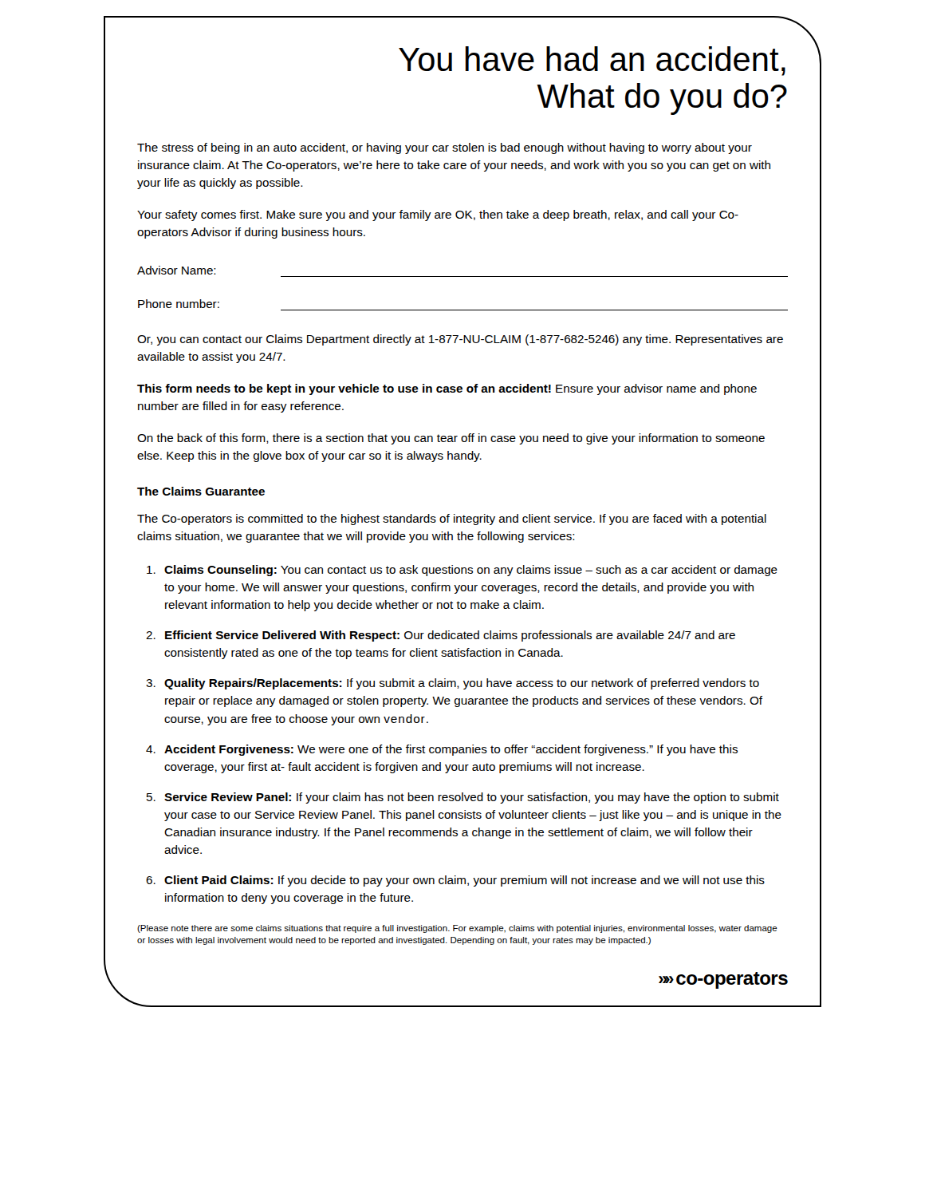You have had an accident,What do you do?
The stress of being in an auto accident, or having your car stolen is bad enough without having to worry about your insurance claim. At The Co-operators, we’re here to take care of your needs, and work with you so you can get on with your life as quickly as possible.
Your safety comes first. Make sure you and your family are OK, then take a deep breath, relax, and call your Co-operators Advisor if during business hours.
Advisor Name:
Phone number:
Or, you can contact our Claims Department directly at 1-877-NU-CLAIM (1-877-682-5246) any time. Representatives are available to assist you 24/7.
This form needs to be kept in your vehicle to use in case of an accident! Ensure your advisor name and phone number are filled in for easy reference.
On the back of this form, there is a section that you can tear off in case you need to give your information to someone else. Keep this in the glove box of your car so it is always handy.
The Claims Guarantee
The Co-operators is committed to the highest standards of integrity and client service. If you are faced with a potential claims situation, we guarantee that we will provide you with the following services:
Claims Counseling: You can contact us to ask questions on any claims issue – such as a car accident or damage to your home. We will answer your questions, confirm your coverages, record the details, and provide you with relevant information to help you decide whether or not to make a claim.
Efficient Service Delivered With Respect: Our dedicated claims professionals are available 24/7 and are consistently rated as one of the top teams for client satisfaction in Canada.
Quality Repairs/Replacements: If you submit a claim, you have access to our network of preferred vendors to repair or replace any damaged or stolen property. We guarantee the products and services of these vendors. Of course, you are free to choose your own vendor.
Accident Forgiveness: We were one of the first companies to offer “accident forgiveness.” If you have this coverage, your first at- fault accident is forgiven and your auto premiums will not increase.
Service Review Panel: If your claim has not been resolved to your satisfaction, you may have the option to submit your case to our Service Review Panel. This panel consists of volunteer clients – just like you – and is unique in the Canadian insurance industry. If the Panel recommends a change in the settlement of claim, we will follow their advice.
Client Paid Claims: If you decide to pay your own claim, your premium will not increase and we will not use this information to deny you coverage in the future.
(Please note there are some claims situations that require a full investigation. For example, claims with potential injuries, environmental losses, water damage or losses with legal involvement would need to be reported and investigated. Depending on fault, your rates may be impacted.)
»»co-operators